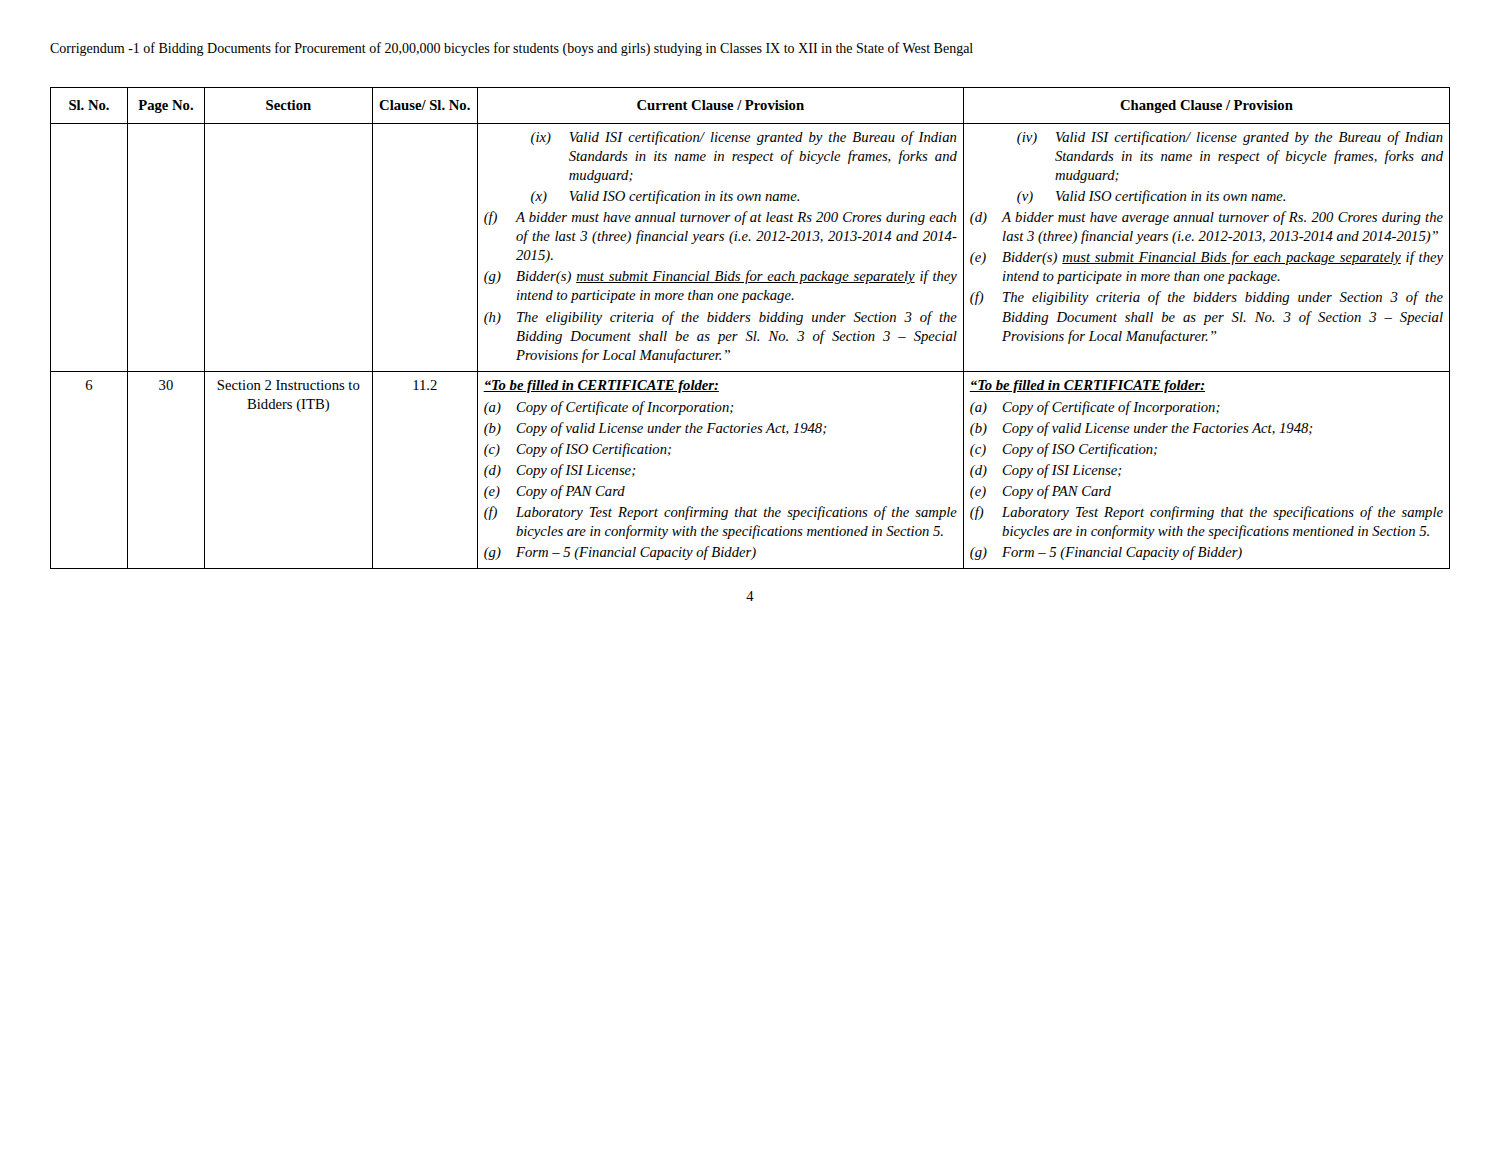Corrigendum -1 of Bidding Documents for Procurement of 20,00,000 bicycles for students (boys and girls) studying in Classes IX to XII in the State of West Bengal
| Sl. No. | Page No. | Section | Clause/ Sl. No. | Current Clause / Provision | Changed Clause / Provision |
| --- | --- | --- | --- | --- | --- |
| | | | | (ix) Valid ISI certification/ license granted by the Bureau of Indian Standards in its name in respect of bicycle frames, forks and mudguard; (x) Valid ISO certification in its own name. (f) A bidder must have annual turnover of at least Rs 200 Crores during each of the last 3 (three) financial years (i.e. 2012-2013, 2013-2014 and 2014-2015). (g) Bidder(s) must submit Financial Bids for each package separately if they intend to participate in more than one package. (h) The eligibility criteria of the bidders bidding under Section 3 of the Bidding Document shall be as per Sl. No. 3 of Section 3 – Special Provisions for Local Manufacturer.” | (iv) Valid ISI certification/ license granted by the Bureau of Indian Standards in its name in respect of bicycle frames, forks and mudguard; (v) Valid ISO certification in its own name. (d) A bidder must have average annual turnover of Rs. 200 Crores during the last 3 (three) financial years (i.e. 2012-2013, 2013-2014 and 2014-2015)” (e) Bidder(s) must submit Financial Bids for each package separately if they intend to participate in more than one package. (f) The eligibility criteria of the bidders bidding under Section 3 of the Bidding Document shall be as per Sl. No. 3 of Section 3 – Special Provisions for Local Manufacturer.” |
| 6 | 30 | Section 2 Instructions to Bidders (ITB) | 11.2 | “To be filled in CERTIFICATE folder: (a) Copy of Certificate of Incorporation; (b) Copy of valid License under the Factories Act, 1948; (c) Copy of ISO Certification; (d) Copy of ISI License; (e) Copy of PAN Card (f) Laboratory Test Report confirming that the specifications of the sample bicycles are in conformity with the specifications mentioned in Section 5. (g) Form – 5 (Financial Capacity of Bidder) | “To be filled in CERTIFICATE folder: (a) Copy of Certificate of Incorporation; (b) Copy of valid License under the Factories Act, 1948; (c) Copy of ISO Certification; (d) Copy of ISI License; (e) Copy of PAN Card (f) Laboratory Test Report confirming that the specifications of the sample bicycles are in conformity with the specifications mentioned in Section 5. (g) Form – 5 (Financial Capacity of Bidder) |
4